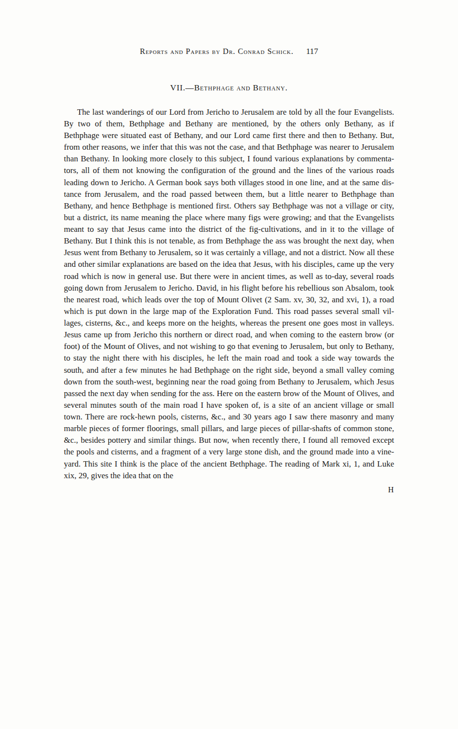Reports and Papers by Dr. Conrad Schick. 117
VII.—Bethphage and Bethany.
The last wanderings of our Lord from Jericho to Jerusalem are told by all the four Evangelists. By two of them, Bethphage and Bethany are mentioned, by the others only Bethany, as if Bethphage were situated east of Bethany, and our Lord came first there and then to Bethany. But, from other reasons, we infer that this was not the case, and that Bethphage was nearer to Jerusalem than Bethany. In looking more closely to this subject, I found various explanations by commentators, all of them not knowing the configuration of the ground and the lines of the various roads leading down to Jericho. A German book says both villages stood in one line, and at the same distance from Jerusalem, and the road passed between them, but a little nearer to Bethphage than Bethany, and hence Bethphage is mentioned first. Others say Bethphage was not a village or city, but a district, its name meaning the place where many figs were growing; and that the Evangelists meant to say that Jesus came into the district of the fig-cultivations, and in it to the village of Bethany. But I think this is not tenable, as from Bethphage the ass was brought the next day, when Jesus went from Bethany to Jerusalem, so it was certainly a village, and not a district. Now all these and other similar explanations are based on the idea that Jesus, with his disciples, came up the very road which is now in general use. But there were in ancient times, as well as to-day, several roads going down from Jerusalem to Jericho. David, in his flight before his rebellious son Absalom, took the nearest road, which leads over the top of Mount Olivet (2 Sam. xv, 30, 32, and xvi, 1), a road which is put down in the large map of the Exploration Fund. This road passes several small villages, cisterns, &c., and keeps more on the heights, whereas the present one goes most in valleys. Jesus came up from Jericho this northern or direct road, and when coming to the eastern brow (or foot) of the Mount of Olives, and not wishing to go that evening to Jerusalem, but only to Bethany, to stay the night there with his disciples, he left the main road and took a side way towards the south, and after a few minutes he had Bethphage on the right side, beyond a small valley coming down from the south-west, beginning near the road going from Bethany to Jerusalem, which Jesus passed the next day when sending for the ass. Here on the eastern brow of the Mount of Olives, and several minutes south of the main road I have spoken of, is a site of an ancient village or small town. There are rock-hewn pools, cisterns, &c., and 30 years ago I saw there masonry and many marble pieces of former floorings, small pillars, and large pieces of pillar-shafts of common stone, &c., besides pottery and similar things. But now, when recently there, I found all removed except the pools and cisterns, and a fragment of a very large stone dish, and the ground made into a vineyard. This site I think is the place of the ancient Bethphage. The reading of Mark xi, 1, and Luke xix, 29, gives the idea that on the
H